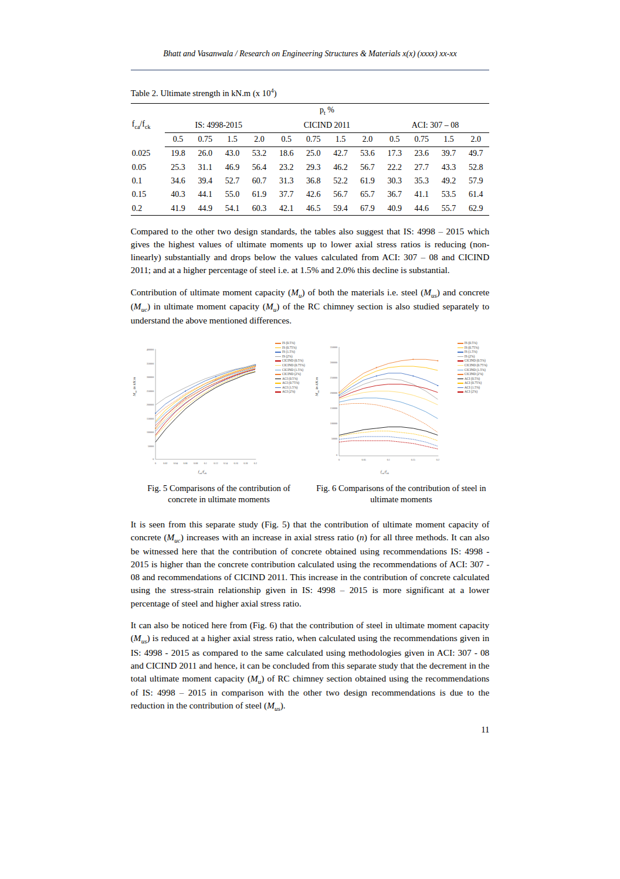Bhatt and Vasanwala / Research on Engineering Structures & Materials x(x) (xxxx) xx-xx
Table 2. Ultimate strength in kN.m (x 104)
| f ca /f ck | p t % |
| IS: 4998-2015 | CICIND 2011 | ACI: 307 – 08 |
| 0.5 | 0.75 | 1.5 | 2.0 | 0.5 | 0.75 | 1.5 | 2.0 | 0.5 | 0.75 | 1.5 | 2.0 |
| 0.025 | 19.8 | 26.0 | 43.0 | 53.2 | 18.6 | 25.0 | 42.7 | 53.6 | 17.3 | 23.6 | 39.7 | 49.7 |
| 0.05 | 25.3 | 31.1 | 46.9 | 56.4 | 23.2 | 29.3 | 46.2 | 56.7 | 22.2 | 27.7 | 43.3 | 52.8 |
| 0.1 | 34.6 | 39.4 | 52.7 | 60.7 | 31.3 | 36.8 | 52.2 | 61.9 | 30.3 | 35.3 | 49.2 | 57.9 |
| 0.15 | 40.3 | 44.1 | 55.0 | 61.9 | 37.7 | 42.6 | 56.7 | 65.7 | 36.7 | 41.1 | 53.5 | 61.4 |
| 0.2 | 41.9 | 44.9 | 54.1 | 60.3 | 42.1 | 46.5 | 59.4 | 67.9 | 40.9 | 44.6 | 55.7 | 62.9 |
Compared to the other two design standards, the tables also suggest that IS: 4998 – 2015 which gives the highest values of ultimate moments up to lower axial stress ratios is reducing (non-linearly) substantially and drops below the values calculated from ACI: 307 – 08 and CICIND 2011; and at a higher percentage of steel i.e. at 1.5% and 2.0% this decline is substantial.
Contribution of ultimate moment capacity (Mu) of both the materials i.e. steel (Mus) and concrete (Muc) in ultimate moment capacity (Mu) of the RC chimney section is also studied separately to understand the above mentioned differences.
400000 350000 300000 250000 200000 150000 100000 50000 0 0 0.02 0.04 0.06 0.08 0.1 0.12 0.14 0.16 0.18 0.2
Muc in kN.m
fca/fck
IS (0.5%)
IS (0.75%)
IS (1.5%)
IS (2%)
CICIND (0.5%)
CICIND (0.75%)
CICIND (1.5%)
CICIND (2%)
ACI (0.5%)
ACI (0.75%)
ACI (1.5%)
ACI (2%)
Fig. 5 Comparisons of the contribution of concrete in ultimate moments
350000 300000 250000 200000 150000 100000 50000 0 0 0.05 0.1 0.15 0.2
Mus in kN.m
fca/fck
IS (0.5%)
IS (0.75%)
IS (1.5%)
IS (2%)
CICIND (0.5%)
CICIND (0.75%)
CICIND (1.5%)
CICIND (2%)
ACI (0.5%)
ACI (0.75%)
ACI (1.5%)
ACI (2%)
Fig. 6 Comparisons of the contribution of steel in ultimate moments
It is seen from this separate study (Fig. 5) that the contribution of ultimate moment capacity of concrete (Muc) increases with an increase in axial stress ratio (n) for all three methods. It can also be witnessed here that the contribution of concrete obtained using recommendations IS: 4998 - 2015 is higher than the concrete contribution calculated using the recommendations of ACI: 307 - 08 and recommendations of CICIND 2011. This increase in the contribution of concrete calculated using the stress-strain relationship given in IS: 4998 – 2015 is more significant at a lower percentage of steel and higher axial stress ratio.
It can also be noticed here from (Fig. 6) that the contribution of steel in ultimate moment capacity (Mus) is reduced at a higher axial stress ratio, when calculated using the recommendations given in IS: 4998 - 2015 as compared to the same calculated using methodologies given in ACI: 307 - 08 and CICIND 2011 and hence, it can be concluded from this separate study that the decrement in the total ultimate moment capacity (Mu) of RC chimney section obtained using the recommendations of IS: 4998 – 2015 in comparison with the other two design recommendations is due to the reduction in the contribution of steel (Mus).
11